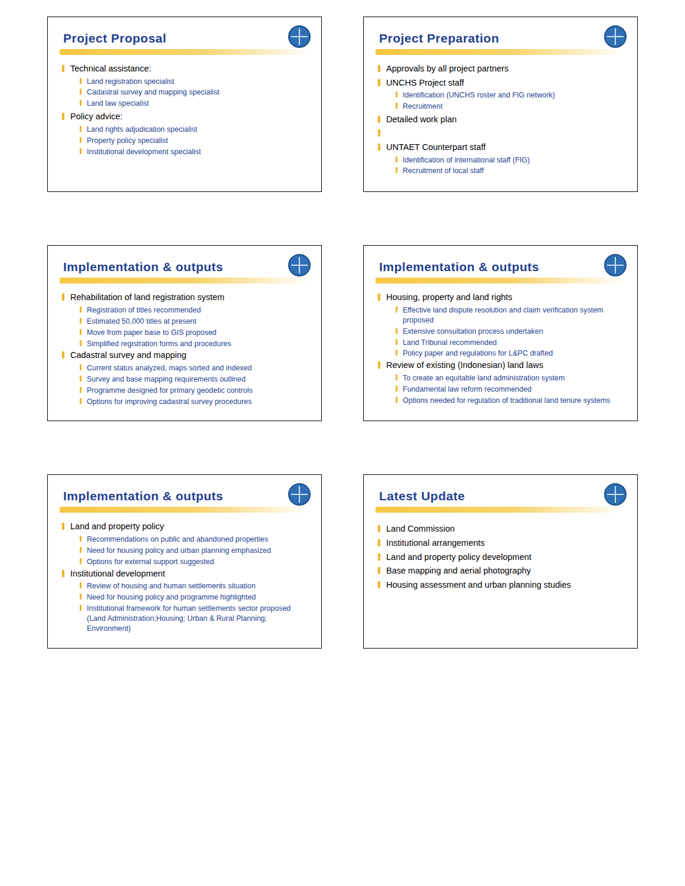Project Proposal
Technical assistance:
Land registration specialist
Cadastral survey and mapping specialist
Land law specialist
Policy advice:
Land rights adjudication specialist
Property policy specialist
Institutional development specialist
Project Preparation
Approvals by all project partners
UNCHS Project staff
Identification (UNCHS roster and FIG network)
Recruitment
Detailed work plan
UNTAET Counterpart staff
Identification of international staff (FIG)
Recruitment of local staff
Implementation & outputs
Rehabilitation of land registration system
Registration of titles recommended
Estimated 50,000 titles at present
Move from paper base to GIS proposed
Simplified registration forms and procedures
Cadastral survey and mapping
Current status analyzed, maps sorted and indexed
Survey and base mapping requirements outlined
Programme designed for primary geodetic controls
Options for improving cadastral survey procedures
Implementation & outputs
Housing, property and land rights
Effective land dispute resolution and claim verification system proposed
Extensive consultation process undertaken
Land Tribunal recommended
Policy paper and regulations for L&PC drafted
Review of existing (Indonesian) land laws
To create an equitable land administration system
Fundamental law reform recommended
Options needed for regulation of traditional land tenure systems
Implementation & outputs
Land and property policy
Recommendations on public and abandoned properties
Need for housing policy and urban planning emphasized
Options for external support suggested
Institutional development
Review of housing and human settlements situation
Need for housing policy and programme highlighted
Institutional framework for human settlements sector proposed (Land Administration;Housing; Urban & Rural Planning; Environment)
Latest Update
Land Commission
Institutional arrangements
Land and property policy development
Base mapping and aerial photography
Housing assessment and urban planning studies